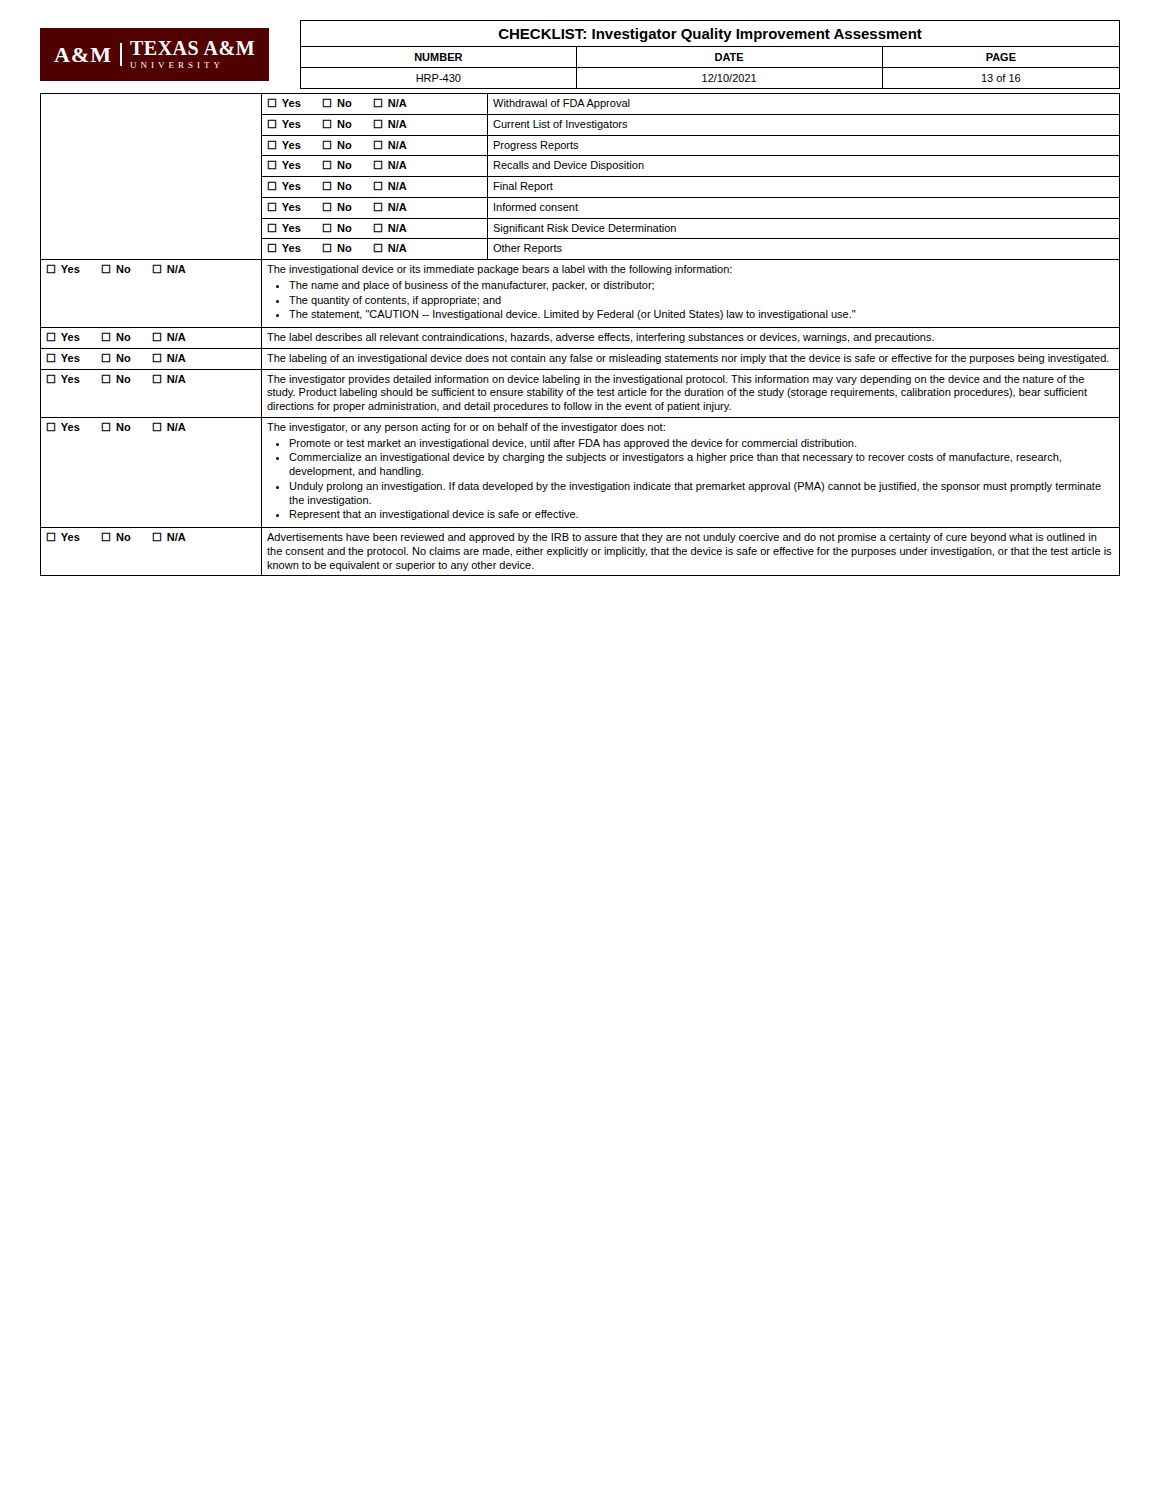| A&M TEXAS A&M UNIVERSITY | / CHECKLIST: Investigator Quality Improvement Assessment / / NUMBER / DATE / PAGE / / HRP-430 / 12/10/2021 / 13 of 16 / |
| | ☐ Yes ☐ No ☐ N/A | Withdrawal of FDA Approval |
| | ☐ Yes ☐ No ☐ N/A | Current List of Investigators |
| | ☐ Yes ☐ No ☐ N/A | Progress Reports |
| | ☐ Yes ☐ No ☐ N/A | Recalls and Device Disposition |
| | ☐ Yes ☐ No ☐ N/A | Final Report |
| | ☐ Yes ☐ No ☐ N/A | Informed consent |
| | ☐ Yes ☐ No ☐ N/A | Significant Risk Device Determination |
| | ☐ Yes ☐ No ☐ N/A | Other Reports |
| ☐ Yes ☐ No ☐ N/A | The investigational device or its immediate package bears a label with the following information: The name and place of business of the manufacturer, packer, or distributor; The quantity of contents, if appropriate; and The statement, "CAUTION -- Investigational device. Limited by Federal (or United States) law to investigational use." |
| ☐ Yes ☐ No ☐ N/A | The label describes all relevant contraindications, hazards, adverse effects, interfering substances or devices, warnings, and precautions. |
| ☐ Yes ☐ No ☐ N/A | The labeling of an investigational device does not contain any false or misleading statements nor imply that the device is safe or effective for the purposes being investigated. |
| ☐ Yes ☐ No ☐ N/A | The investigator provides detailed information on device labeling in the investigational protocol. This information may vary depending on the device and the nature of the study. Product labeling should be sufficient to ensure stability of the test article for the duration of the study (storage requirements, calibration procedures), bear sufficient directions for proper administration, and detail procedures to follow in the event of patient injury. |
| ☐ Yes ☐ No ☐ N/A | The investigator, or any person acting for or on behalf of the investigator does not: Promote or test market an investigational device, until after FDA has approved the device for commercial distribution. Commercialize an investigational device by charging the subjects or investigators a higher price than that necessary to recover costs of manufacture, research, development, and handling. Unduly prolong an investigation. If data developed by the investigation indicate that premarket approval (PMA) cannot be justified, the sponsor must promptly terminate the investigation. Represent that an investigational device is safe or effective. |
| ☐ Yes ☐ No ☐ N/A | Advertisements have been reviewed and approved by the IRB to assure that they are not unduly coercive and do not promise a certainty of cure beyond what is outlined in the consent and the protocol. No claims are made, either explicitly or implicitly, that the device is safe or effective for the purposes under investigation, or that the test article is known to be equivalent or superior to any other device. |